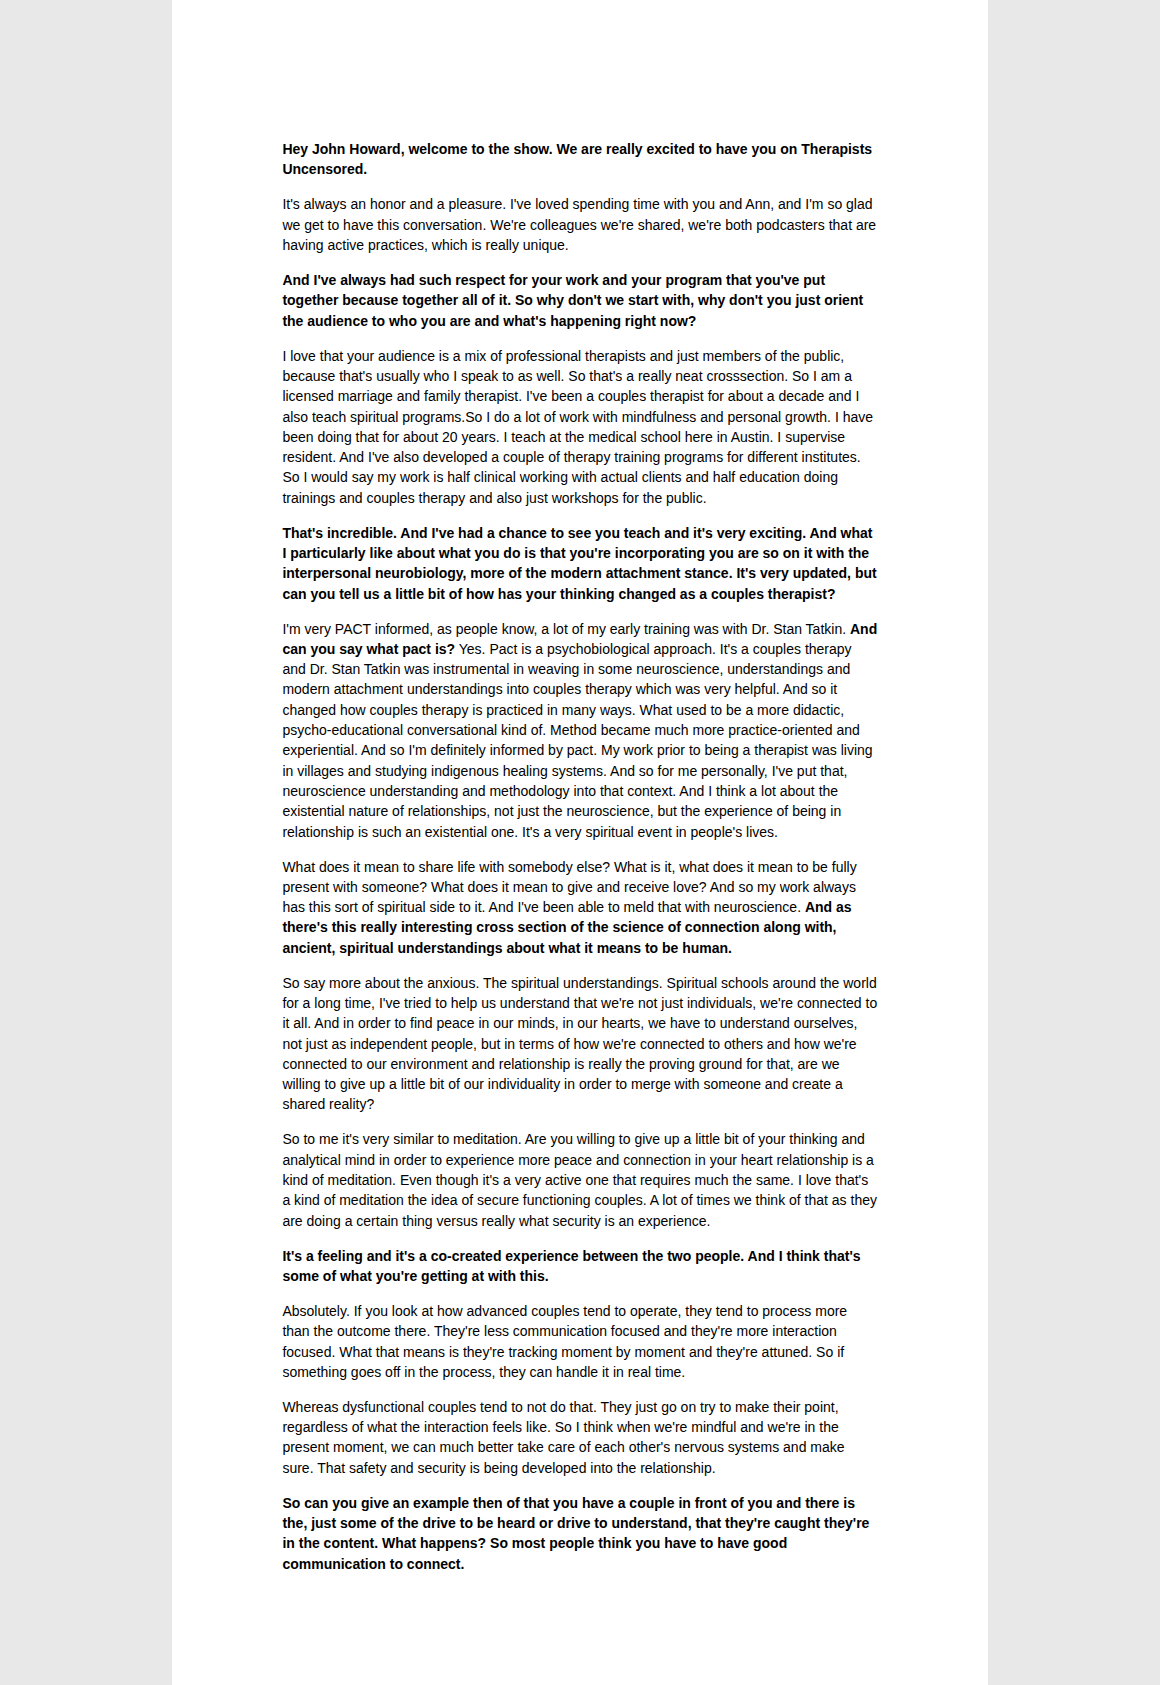Hey John Howard, welcome to the show. We are really excited to have you on Therapists Uncensored.
It's always an honor and a pleasure. I've loved spending time with you and Ann, and I'm so glad we get to have this conversation. We're colleagues we're shared, we're both podcasters that are having active practices, which is really unique.
And I've always had such respect for your work and your program that you've put together because together all of it. So why don't we start with, why don't you just orient the audience to who you are and what's happening right now?
I love that your audience is a mix of professional therapists and just members of the public, because that's usually who I speak to as well. So that's a really neat crosssection. So I am a licensed marriage and family therapist. I've been a couples therapist for about a decade and I also teach spiritual programs.So I do a lot of work with mindfulness and personal growth. I have been doing that for about 20 years. I teach at the medical school here in Austin. I supervise resident. And I've also developed a couple of therapy training programs for different institutes. So I would say my work is half clinical working with actual clients and half education doing trainings and couples therapy and also just workshops for the public.
That's incredible. And I've had a chance to see you teach and it's very exciting. And what I particularly like about what you do is that you're incorporating you are so on it with the interpersonal neurobiology, more of the modern attachment stance. It's very updated, but can you tell us a little bit of how has your thinking changed as a couples therapist?
I'm very PACT informed, as people know, a lot of my early training was with Dr. Stan Tatkin. And can you say what pact is? Yes. Pact is a psychobiological approach. It's a couples therapy and Dr. Stan Tatkin was instrumental in weaving in some neuroscience, understandings and modern attachment understandings into couples therapy which was very helpful. And so it changed how couples therapy is practiced in many ways. What used to be a more didactic, psycho-educational conversational kind of. Method became much more practice-oriented and experiential. And so I'm definitely informed by pact. My work prior to being a therapist was living in villages and studying indigenous healing systems. And so for me personally, I've put that, neuroscience understanding and methodology into that context. And I think a lot about the existential nature of relationships, not just the neuroscience, but the experience of being in relationship is such an existential one. It's a very spiritual event in people's lives.
What does it mean to share life with somebody else? What is it, what does it mean to be fully present with someone? What does it mean to give and receive love? And so my work always has this sort of spiritual side to it. And I've been able to meld that with neuroscience. And as there's this really interesting cross section of the science of connection along with, ancient, spiritual understandings about what it means to be human.
So say more about the anxious. The spiritual understandings. Spiritual schools around the world for a long time, I've tried to help us understand that we're not just individuals, we're connected to it all. And in order to find peace in our minds, in our hearts, we have to understand ourselves, not just as independent people, but in terms of how we're connected to others and how we're connected to our environment and relationship is really the proving ground for that, are we willing to give up a little bit of our individuality in order to merge with someone and create a shared reality?
So to me it's very similar to meditation. Are you willing to give up a little bit of your thinking and analytical mind in order to experience more peace and connection in your heart relationship is a kind of meditation. Even though it's a very active one that requires much the same. I love that's a kind of meditation the idea of secure functioning couples. A lot of times we think of that as they are doing a certain thing versus really what security is an experience.
It's a feeling and it's a co-created experience between the two people. And I think that's some of what you're getting at with this.
Absolutely. If you look at how advanced couples tend to operate, they tend to process more than the outcome there. They're less communication focused and they're more interaction focused. What that means is they're tracking moment by moment and they're attuned. So if something goes off in the process, they can handle it in real time.
Whereas dysfunctional couples tend to not do that. They just go on try to make their point, regardless of what the interaction feels like. So I think when we're mindful and we're in the present moment, we can much better take care of each other's nervous systems and make sure. That safety and security is being developed into the relationship.
So can you give an example then of that you have a couple in front of you and there is the, just some of the drive to be heard or drive to understand, that they're caught they're in the content. What happens? So most people think you have to have good communication to connect.